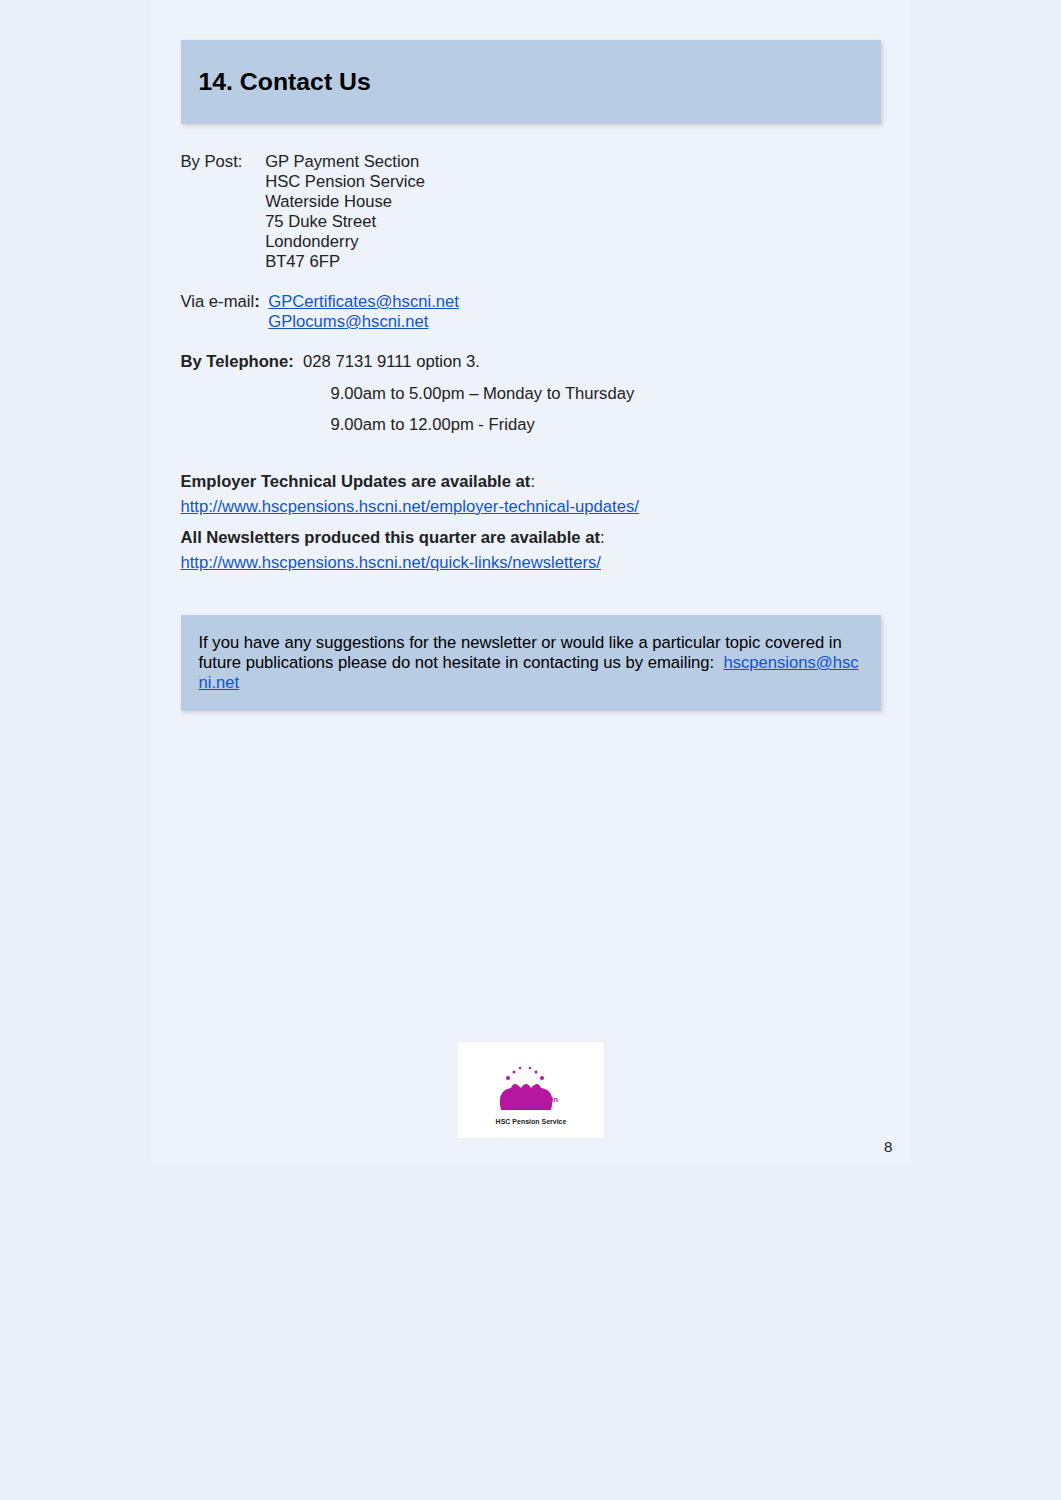14. Contact Us
By Post: GP Payment Section
HSC Pension Service
Waterside House
75 Duke Street
Londonderry
BT47 6FP
Via e-mail: GPCertificates@hscni.net
GPlocums@hscni.net
By Telephone: 028 7131 9111 option 3.
9.00am to 5.00pm – Monday to Thursday
9.00am to 12.00pm - Friday
Employer Technical Updates are available at:
http://www.hscpensions.hscni.net/employer-technical-updates/
All Newsletters produced this quarter are available at:
http://www.hscpensions.hscni.net/quick-links/newsletters/
If you have any suggestions for the newsletter or would like a particular topic covered in future publications please do not hesitate in contacting us by emailing: hscpensions@hscni.net
Your Future In Our CARE HSC Pension Service
8